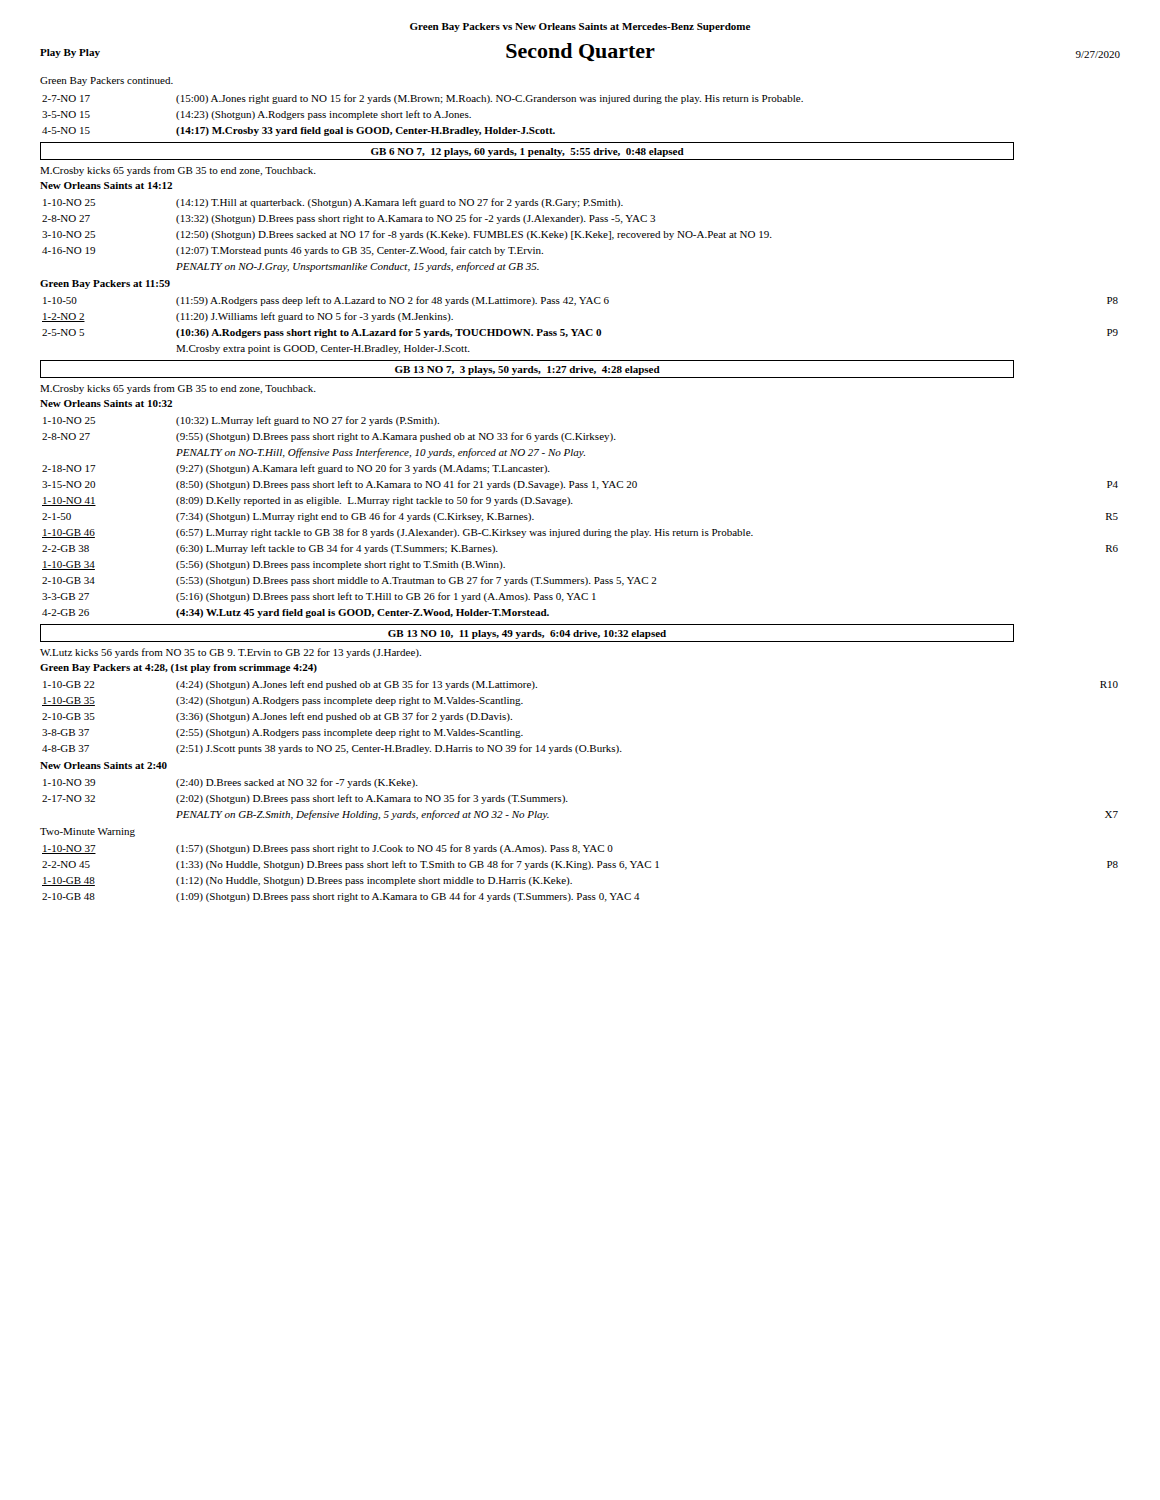Green Bay Packers vs New Orleans Saints at Mercedes-Benz Superdome
Play By Play
Second Quarter
9/27/2020
Green Bay Packers continued.
| 2-7-NO 17 | (15:00) A.Jones right guard to NO 15 for 2 yards (M.Brown; M.Roach). NO-C.Granderson was injured during the play. His return is Probable. | |
| 3-5-NO 15 | (14:23) (Shotgun) A.Rodgers pass incomplete short left to A.Jones. | |
| 4-5-NO 15 | (14:17) M.Crosby 33 yard field goal is GOOD, Center-H.Bradley, Holder-J.Scott. | |
GB 6 NO 7, 12 plays, 60 yards, 1 penalty, 5:55 drive, 0:48 elapsed
M.Crosby kicks 65 yards from GB 35 to end zone, Touchback.
New Orleans Saints at 14:12
| 1-10-NO 25 | (14:12) T.Hill at quarterback. (Shotgun) A.Kamara left guard to NO 27 for 2 yards (R.Gary; P.Smith). | |
| 2-8-NO 27 | (13:32) (Shotgun) D.Brees pass short right to A.Kamara to NO 25 for -2 yards (J.Alexander). Pass -5, YAC 3 | |
| 3-10-NO 25 | (12:50) (Shotgun) D.Brees sacked at NO 17 for -8 yards (K.Keke). FUMBLES (K.Keke) [K.Keke], recovered by NO-A.Peat at NO 19. | |
| 4-16-NO 19 | (12:07) T.Morstead punts 46 yards to GB 35, Center-Z.Wood, fair catch by T.Ervin. | |
| | PENALTY on NO-J.Gray, Unsportsmanlike Conduct, 15 yards, enforced at GB 35. | |
Green Bay Packers at 11:59
| 1-10-50 | (11:59) A.Rodgers pass deep left to A.Lazard to NO 2 for 48 yards (M.Lattimore). Pass 42, YAC 6 | P8 |
| 1-2-NO 2 | (11:20) J.Williams left guard to NO 5 for -3 yards (M.Jenkins). | |
| 2-5-NO 5 | (10:36) A.Rodgers pass short right to A.Lazard for 5 yards, TOUCHDOWN. Pass 5, YAC 0 | P9 |
| | M.Crosby extra point is GOOD, Center-H.Bradley, Holder-J.Scott. | |
GB 13 NO 7, 3 plays, 50 yards, 1:27 drive, 4:28 elapsed
M.Crosby kicks 65 yards from GB 35 to end zone, Touchback.
New Orleans Saints at 10:32
| 1-10-NO 25 | (10:32) L.Murray left guard to NO 27 for 2 yards (P.Smith). | |
| 2-8-NO 27 | (9:55) (Shotgun) D.Brees pass short right to A.Kamara pushed ob at NO 33 for 6 yards (C.Kirksey). | |
| | PENALTY on NO-T.Hill, Offensive Pass Interference, 10 yards, enforced at NO 27 - No Play. | |
| 2-18-NO 17 | (9:27) (Shotgun) A.Kamara left guard to NO 20 for 3 yards (M.Adams; T.Lancaster). | |
| 3-15-NO 20 | (8:50) (Shotgun) D.Brees pass short left to A.Kamara to NO 41 for 21 yards (D.Savage). Pass 1, YAC 20 | P4 |
| 1-10-NO 41 | (8:09) D.Kelly reported in as eligible. L.Murray right tackle to 50 for 9 yards (D.Savage). | |
| 2-1-50 | (7:34) (Shotgun) L.Murray right end to GB 46 for 4 yards (C.Kirksey, K.Barnes). | R5 |
| 1-10-GB 46 | (6:57) L.Murray right tackle to GB 38 for 8 yards (J.Alexander). GB-C.Kirksey was injured during the play. His return is Probable. | |
| 2-2-GB 38 | (6:30) L.Murray left tackle to GB 34 for 4 yards (T.Summers; K.Barnes). | R6 |
| 1-10-GB 34 | (5:56) (Shotgun) D.Brees pass incomplete short right to T.Smith (B.Winn). | |
| 2-10-GB 34 | (5:53) (Shotgun) D.Brees pass short middle to A.Trautman to GB 27 for 7 yards (T.Summers). Pass 5, YAC 2 | |
| 3-3-GB 27 | (5:16) (Shotgun) D.Brees pass short left to T.Hill to GB 26 for 1 yard (A.Amos). Pass 0, YAC 1 | |
| 4-2-GB 26 | (4:34) W.Lutz 45 yard field goal is GOOD, Center-Z.Wood, Holder-T.Morstead. | |
GB 13 NO 10, 11 plays, 49 yards, 6:04 drive, 10:32 elapsed
W.Lutz kicks 56 yards from NO 35 to GB 9. T.Ervin to GB 22 for 13 yards (J.Hardee).
Green Bay Packers at 4:28, (1st play from scrimmage 4:24)
| 1-10-GB 22 | (4:24) (Shotgun) A.Jones left end pushed ob at GB 35 for 13 yards (M.Lattimore). | R10 |
| 1-10-GB 35 | (3:42) (Shotgun) A.Rodgers pass incomplete deep right to M.Valdes-Scantling. | |
| 2-10-GB 35 | (3:36) (Shotgun) A.Jones left end pushed ob at GB 37 for 2 yards (D.Davis). | |
| 3-8-GB 37 | (2:55) (Shotgun) A.Rodgers pass incomplete deep right to M.Valdes-Scantling. | |
| 4-8-GB 37 | (2:51) J.Scott punts 38 yards to NO 25, Center-H.Bradley. D.Harris to NO 39 for 14 yards (O.Burks). | |
New Orleans Saints at 2:40
| 1-10-NO 39 | (2:40) D.Brees sacked at NO 32 for -7 yards (K.Keke). | |
| 2-17-NO 32 | (2:02) (Shotgun) D.Brees pass short left to A.Kamara to NO 35 for 3 yards (T.Summers). | |
| | PENALTY on GB-Z.Smith, Defensive Holding, 5 yards, enforced at NO 32 - No Play. | X7 |
Two-Minute Warning
| 1-10-NO 37 | (1:57) (Shotgun) D.Brees pass short right to J.Cook to NO 45 for 8 yards (A.Amos). Pass 8, YAC 0 | |
| 2-2-NO 45 | (1:33) (No Huddle, Shotgun) D.Brees pass short left to T.Smith to GB 48 for 7 yards (K.King). Pass 6, YAC 1 | P8 |
| 1-10-GB 48 | (1:12) (No Huddle, Shotgun) D.Brees pass incomplete short middle to D.Harris (K.Keke). | |
| 2-10-GB 48 | (1:09) (Shotgun) D.Brees pass short right to A.Kamara to GB 44 for 4 yards (T.Summers). Pass 0, YAC 4 | |